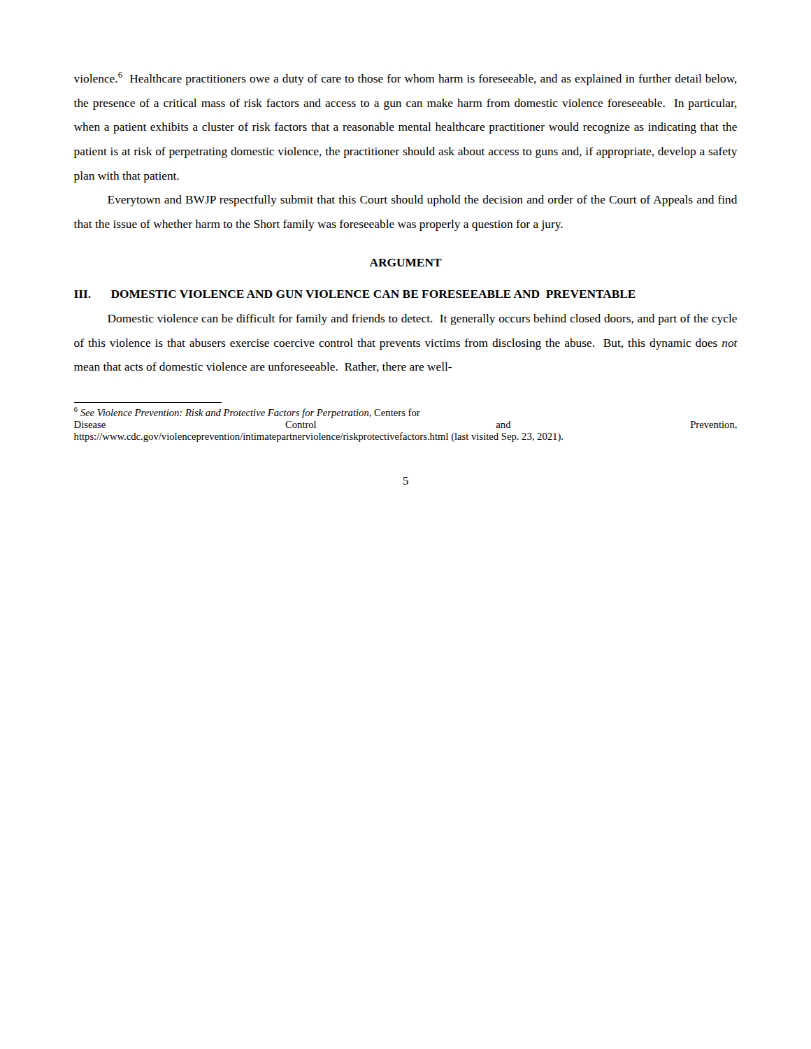violence.6 Healthcare practitioners owe a duty of care to those for whom harm is foreseeable, and as explained in further detail below, the presence of a critical mass of risk factors and access to a gun can make harm from domestic violence foreseeable. In particular, when a patient exhibits a cluster of risk factors that a reasonable mental healthcare practitioner would recognize as indicating that the patient is at risk of perpetrating domestic violence, the practitioner should ask about access to guns and, if appropriate, develop a safety plan with that patient.
Everytown and BWJP respectfully submit that this Court should uphold the decision and order of the Court of Appeals and find that the issue of whether harm to the Short family was foreseeable was properly a question for a jury.
ARGUMENT
III. DOMESTIC VIOLENCE AND GUN VIOLENCE CAN BE FORESEEABLE AND PREVENTABLE
Domestic violence can be difficult for family and friends to detect. It generally occurs behind closed doors, and part of the cycle of this violence is that abusers exercise coercive control that prevents victims from disclosing the abuse. But, this dynamic does not mean that acts of domestic violence are unforeseeable. Rather, there are well-
6 See Violence Prevention: Risk and Protective Factors for Perpetration, Centers for
Disease Control and Prevention,
https://www.cdc.gov/violenceprevention/intimatepartnerviolence/riskprotectivefactors.html (last visited Sep. 23, 2021).
5